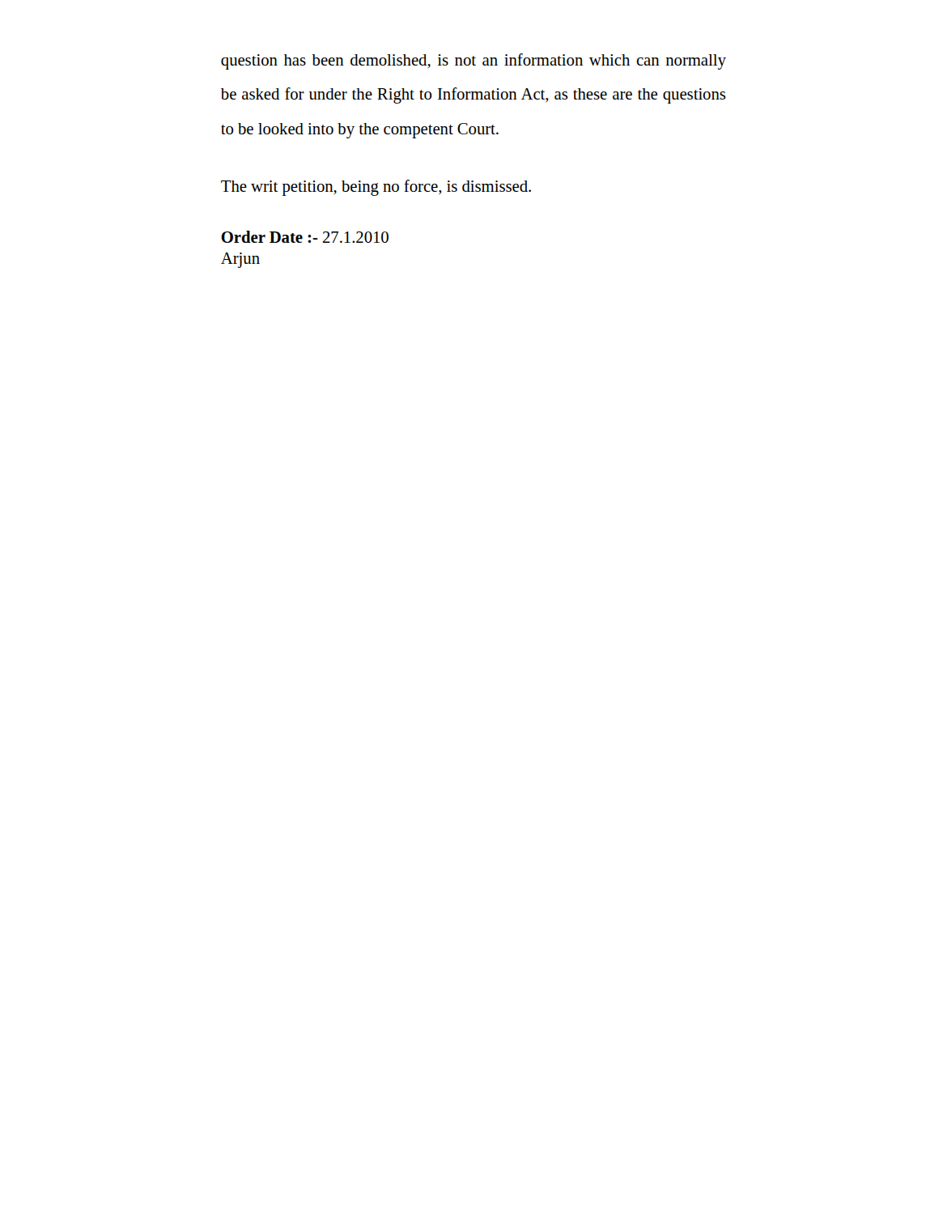question has been demolished, is not an information which can normally be asked for under the Right to Information Act, as these are the questions to be looked into by the competent Court.
The writ petition, being no force, is dismissed.
Order Date :- 27.1.2010
Arjun